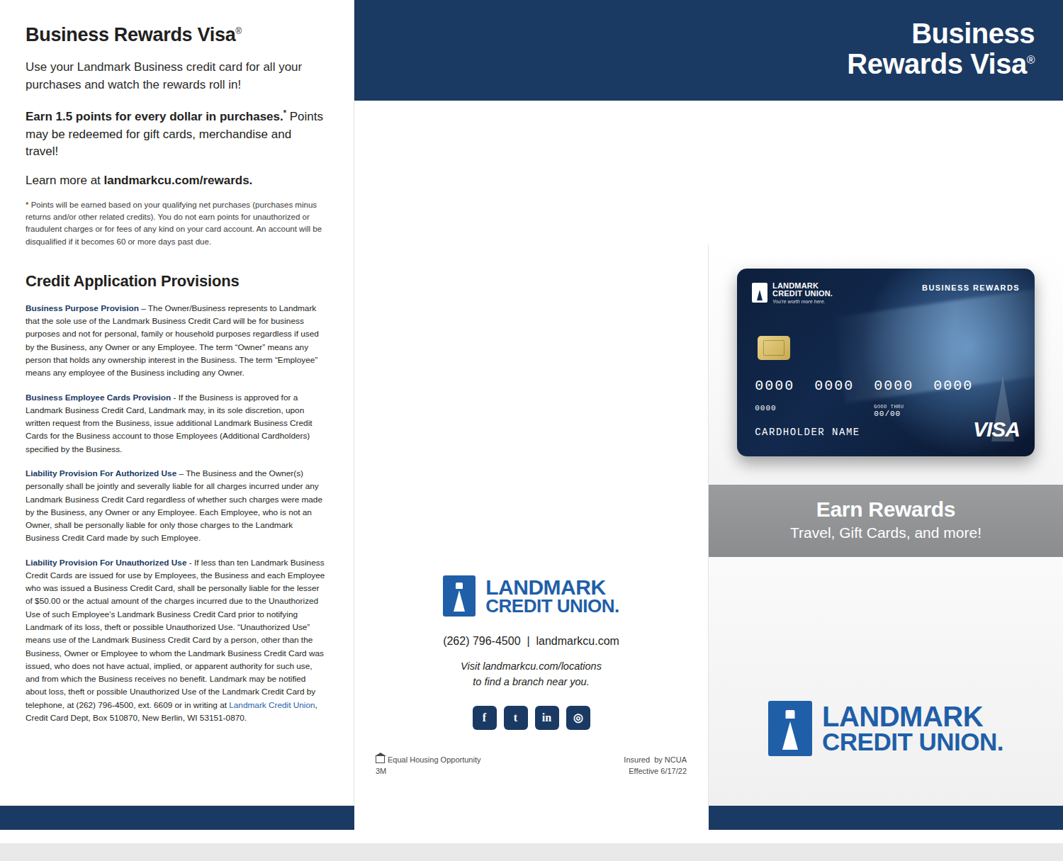Business
Rewards Visa®
Business Rewards Visa®
Use your Landmark Business credit card for all your purchases and watch the rewards roll in!
Earn 1.5 points for every dollar in purchases.* Points may be redeemed for gift cards, merchandise and travel!
Learn more at landmarkcu.com/rewards.
* Points will be earned based on your qualifying net purchases (purchases minus returns and/or other related credits). You do not earn points for unauthorized or fraudulent charges or for fees of any kind on your card account. An account will be disqualified if it becomes 60 or more days past due.
Credit Application Provisions
Business Purpose Provision – The Owner/Business represents to Landmark that the sole use of the Landmark Business Credit Card will be for business purposes and not for personal, family or household purposes regardless if used by the Business, any Owner or any Employee. The term “Owner” means any person that holds any ownership interest in the Business. The term “Employee” means any employee of the Business including any Owner.
Business Employee Cards Provision - If the Business is approved for a Landmark Business Credit Card, Landmark may, in its sole discretion, upon written request from the Business, issue additional Landmark Business Credit Cards for the Business account to those Employees (Additional Cardholders) specified by the Business.
Liability Provision For Authorized Use – The Business and the Owner(s) personally shall be jointly and severally liable for all charges incurred under any Landmark Business Credit Card regardless of whether such charges were made by the Business, any Owner or any Employee. Each Employee, who is not an Owner, shall be personally liable for only those charges to the Landmark Business Credit Card made by such Employee.
Liability Provision For Unauthorized Use - If less than ten Landmark Business Credit Cards are issued for use by Employees, the Business and each Employee who was issued a Business Credit Card, shall be personally liable for the lesser of $50.00 or the actual amount of the charges incurred due to the Unauthorized Use of such Employee’s Landmark Business Credit Card prior to notifying Landmark of its loss, theft or possible Unauthorized Use. “Unauthorized Use” means use of the Landmark Business Credit Card by a person, other than the Business, Owner or Employee to whom the Landmark Business Credit Card was issued, who does not have actual, implied, or apparent authority for such use, and from which the Business receives no benefit. Landmark may be notified about loss, theft or possible Unauthorized Use of the Landmark Credit Card by telephone, at (262) 796-4500, ext. 6609 or in writing at Landmark Credit Union, Credit Card Dept, Box 510870, New Berlin, WI 53151-0870.
LANDMARK CREDIT UNION.
(262) 796-4500 | landmarkcu.com
Visit landmarkcu.com/locations
to find a branch near you.
f t in ◎
Equal Housing Opportunity
3M
Insured by NCUA
Effective 6/17/22
LANDMARK CREDIT UNION. You're worth more here.
BUSINESS REWARDS
0000 0000 0000 0000
0000
GOOD THRU00/00
CARDHOLDER NAME
VISA
Earn Rewards
Travel, Gift Cards, and more!
LANDMARK CREDIT UNION.